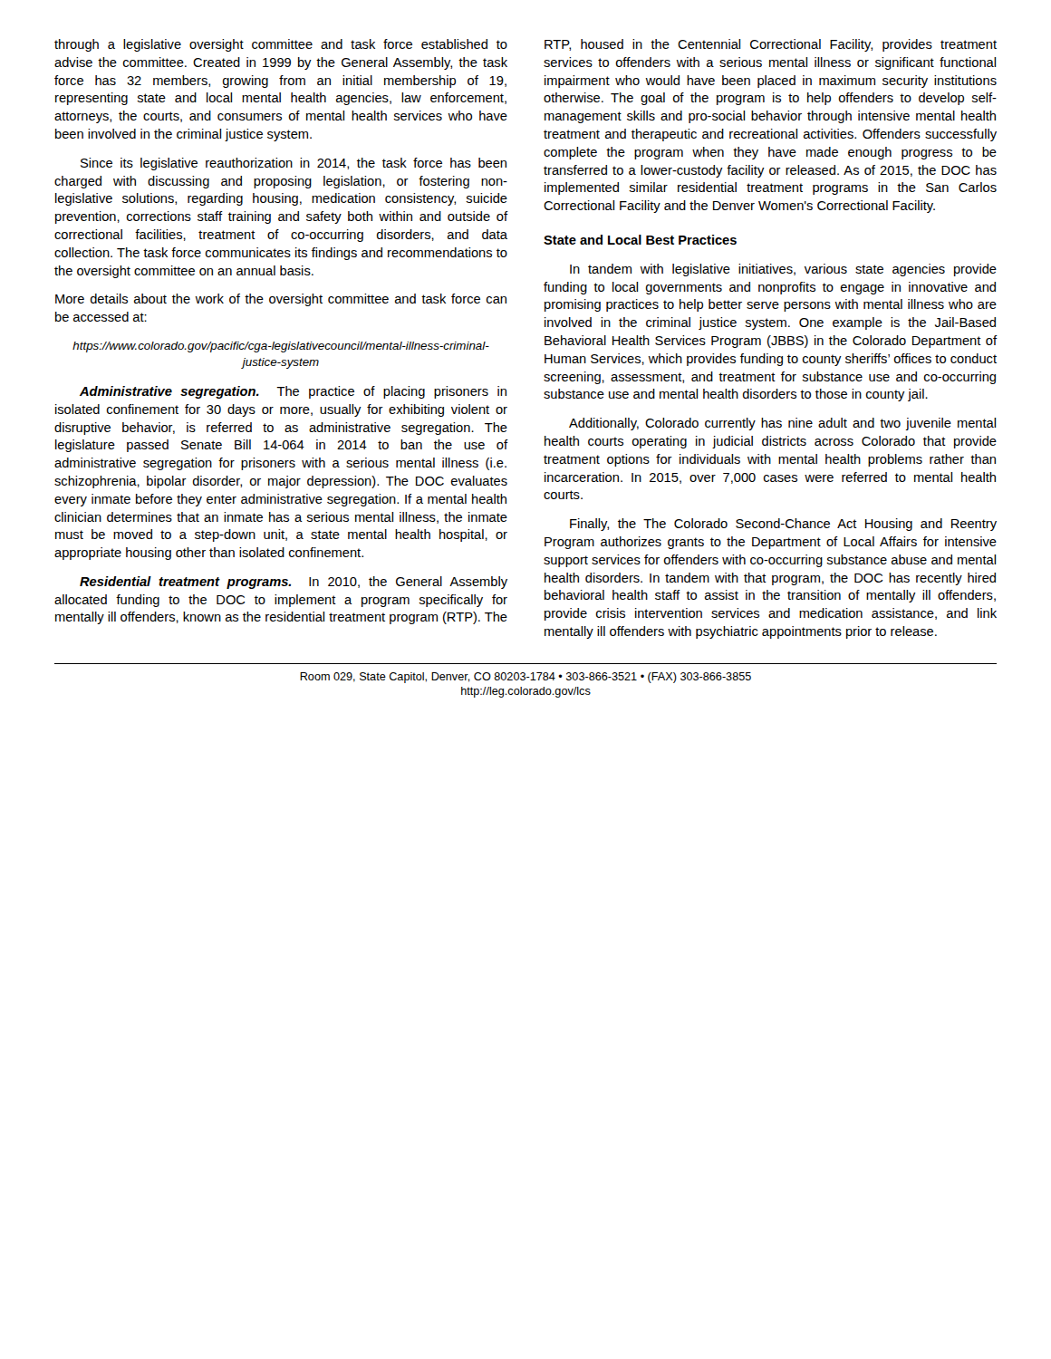through a legislative oversight committee and task force established to advise the committee. Created in 1999 by the General Assembly, the task force has 32 members, growing from an initial membership of 19, representing state and local mental health agencies, law enforcement, attorneys, the courts, and consumers of mental health services who have been involved in the criminal justice system.
Since its legislative reauthorization in 2014, the task force has been charged with discussing and proposing legislation, or fostering non-legislative solutions, regarding housing, medication consistency, suicide prevention, corrections staff training and safety both within and outside of correctional facilities, treatment of co-occurring disorders, and data collection. The task force communicates its findings and recommendations to the oversight committee on an annual basis.
More details about the work of the oversight committee and task force can be accessed at:
https://www.colorado.gov/pacific/cga-legislativecouncil/mental-illness-criminal-justice-system
Administrative segregation. The practice of placing prisoners in isolated confinement for 30 days or more, usually for exhibiting violent or disruptive behavior, is referred to as administrative segregation. The legislature passed Senate Bill 14-064 in 2014 to ban the use of administrative segregation for prisoners with a serious mental illness (i.e. schizophrenia, bipolar disorder, or major depression). The DOC evaluates every inmate before they enter administrative segregation. If a mental health clinician determines that an inmate has a serious mental illness, the inmate must be moved to a step-down unit, a state mental health hospital, or appropriate housing other than isolated confinement.
Residential treatment programs. In 2010, the General Assembly allocated funding to the DOC to implement a program specifically for mentally ill offenders, known as the residential treatment program (RTP). The RTP, housed in the Centennial Correctional Facility, provides treatment services to offenders with a serious mental illness or significant functional impairment who would have been placed in maximum security institutions otherwise. The goal of the program is to help offenders to develop self-management skills and pro-social behavior through intensive mental health treatment and therapeutic and recreational activities. Offenders successfully complete the program when they have made enough progress to be transferred to a lower-custody facility or released. As of 2015, the DOC has implemented similar residential treatment programs in the San Carlos Correctional Facility and the Denver Women's Correctional Facility.
State and Local Best Practices
In tandem with legislative initiatives, various state agencies provide funding to local governments and nonprofits to engage in innovative and promising practices to help better serve persons with mental illness who are involved in the criminal justice system. One example is the Jail-Based Behavioral Health Services Program (JBBS) in the Colorado Department of Human Services, which provides funding to county sheriffs’ offices to conduct screening, assessment, and treatment for substance use and co-occurring substance use and mental health disorders to those in county jail.
Additionally, Colorado currently has nine adult and two juvenile mental health courts operating in judicial districts across Colorado that provide treatment options for individuals with mental health problems rather than incarceration. In 2015, over 7,000 cases were referred to mental health courts.
Finally, the The Colorado Second-Chance Act Housing and Reentry Program authorizes grants to the Department of Local Affairs for intensive support services for offenders with co-occurring substance abuse and mental health disorders. In tandem with that program, the DOC has recently hired behavioral health staff to assist in the transition of mentally ill offenders, provide crisis intervention services and medication assistance, and link mentally ill offenders with psychiatric appointments prior to release.
Room 029, State Capitol, Denver, CO 80203-1784 • 303-866-3521 • (FAX) 303-866-3855
http://leg.colorado.gov/lcs